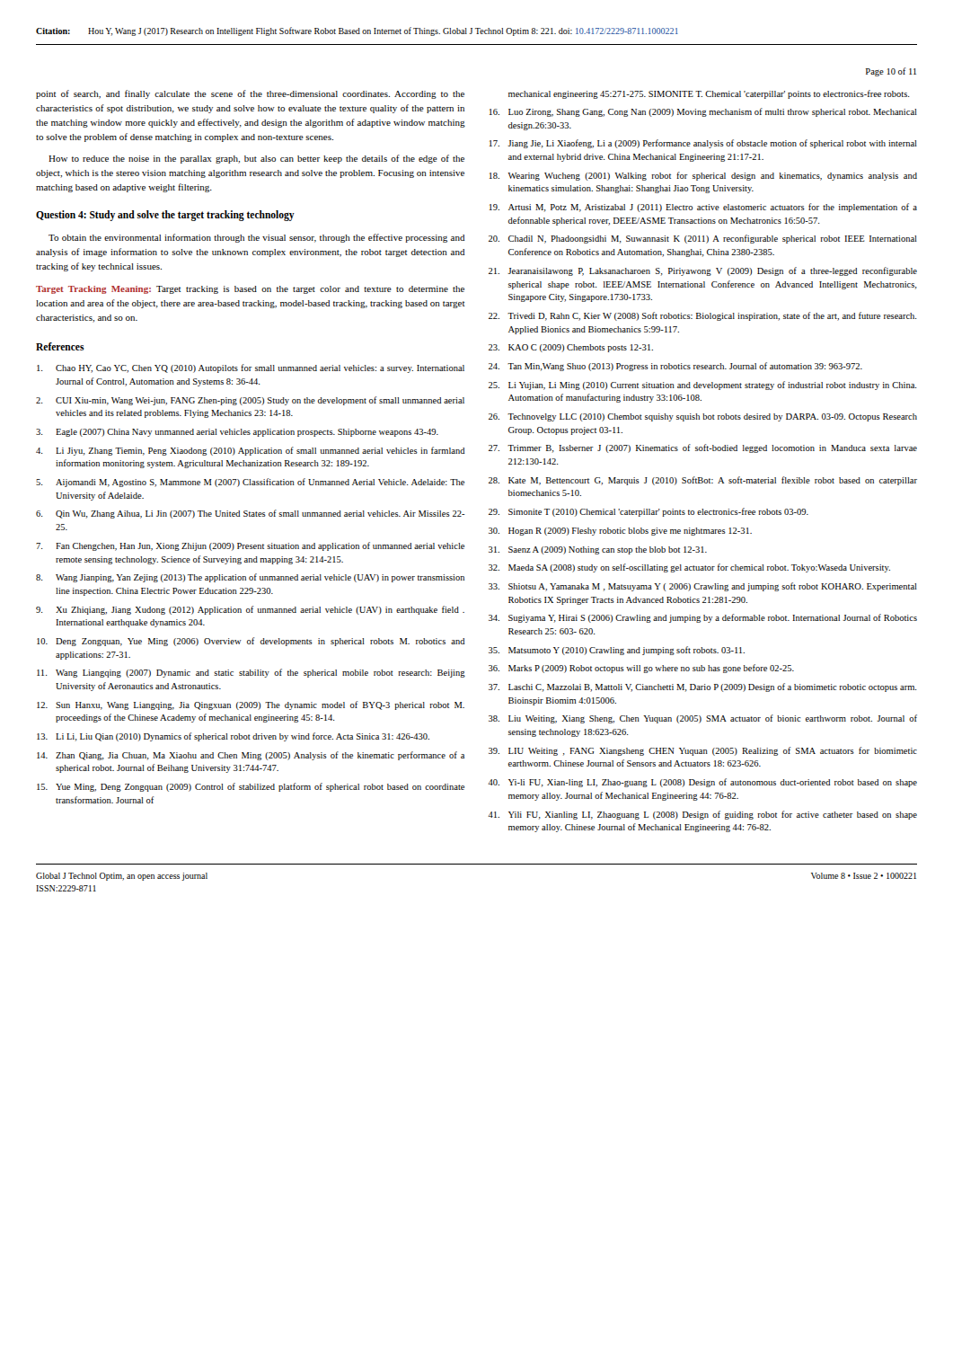Citation: Hou Y, Wang J (2017) Research on Intelligent Flight Software Robot Based on Internet of Things. Global J Technol Optim 8: 221. doi: 10.4172/2229-8711.1000221
Page 10 of 11
point of search, and finally calculate the scene of the three-dimensional coordinates. According to the characteristics of spot distribution, we study and solve how to evaluate the texture quality of the pattern in the matching window more quickly and effectively, and design the algorithm of adaptive window matching to solve the problem of dense matching in complex and non-texture scenes.
How to reduce the noise in the parallax graph, but also can better keep the details of the edge of the object, which is the stereo vision matching algorithm research and solve the problem. Focusing on intensive matching based on adaptive weight filtering.
Question 4: Study and solve the target tracking technology
To obtain the environmental information through the visual sensor, through the effective processing and analysis of image information to solve the unknown complex environment, the robot target detection and tracking of key technical issues.
Target Tracking Meaning: Target tracking is based on the target color and texture to determine the location and area of the object, there are area-based tracking, model-based tracking, tracking based on target characteristics, and so on.
References
Chao HY, Cao YC, Chen YQ (2010) Autopilots for small unmanned aerial vehicles: a survey. International Journal of Control, Automation and Systems 8: 36-44.
CUI Xiu-min, Wang Wei-jun, FANG Zhen-ping (2005) Study on the development of small unmanned aerial vehicles and its related problems. Flying Mechanics 23: 14-18.
Eagle (2007) China Navy unmanned aerial vehicles application prospects. Shipborne weapons 43-49.
Li Jiyu, Zhang Tiemin, Peng Xiaodong (2010) Application of small unmanned aerial vehicles in farmland information monitoring system. Agricultural Mechanization Research 32: 189-192.
Aijomandi M, Agostino S, Mammone M (2007) Classification of Unmanned Aerial Vehicle. Adelaide: The University of Adelaide.
Qin Wu, Zhang Aihua, Li Jin (2007) The United States of small unmanned aerial vehicles. Air Missiles 22-25.
Fan Chengchen, Han Jun, Xiong Zhijun (2009) Present situation and application of unmanned aerial vehicle remote sensing technology. Science of Surveying and mapping 34: 214-215.
Wang Jianping, Yan Zejing (2013) The application of unmanned aerial vehicle (UAV) in power transmission line inspection. China Electric Power Education 229-230.
Xu Zhiqiang, Jiang Xudong (2012) Application of unmanned aerial vehicle (UAV) in earthquake field . International earthquake dynamics 204.
Deng Zongquan, Yue Ming (2006) Overview of developments in spherical robots M. robotics and applications: 27-31.
Wang Liangqing (2007) Dynamic and static stability of the spherical mobile robot research: Beijing University of Aeronautics and Astronautics.
Sun Hanxu, Wang Liangqing, Jia Qingxuan (2009) The dynamic model of BYQ-3 pherical robot M. proceedings of the Chinese Academy of mechanical engineering 45: 8-14.
Li Li, Liu Qian (2010) Dynamics of spherical robot driven by wind force. Acta Sinica 31: 426-430.
Zhan Qiang, Jia Chuan, Ma Xiaohu and Chen Ming (2005) Analysis of the kinematic performance of a spherical robot. Journal of Beihang University 31:744-747.
Yue Ming, Deng Zongquan (2009) Control of stabilized platform of spherical robot based on coordinate transformation. Journal of
mechanical engineering 45:271-275. SIMONITE T. Chemical 'caterpillar' points to electronics-free robots.
Luo Zirong, Shang Gang, Cong Nan (2009) Moving mechanism of multi throw spherical robot. Mechanical design.26:30-33.
Jiang Jie, Li Xiaofeng, Li a (2009) Performance analysis of obstacle motion of spherical robot with internal and external hybrid drive. China Mechanical Engineering 21:17-21.
Wearing Wucheng (2001) Walking robot for spherical design and kinematics, dynamics analysis and kinematics simulation. Shanghai: Shanghai Jiao Tong University.
Artusi M, Potz M, Aristizabal J (2011) Electro active elastomeric actuators for the implementation of a defonnable spherical rover, DEEE/ASME Transactions on Mechatronics 16:50-57.
Chadil N, Phadoongsidhi M, Suwannasit K (2011) A reconfigurable spherical robot IEEE International Conference on Robotics and Automation, Shanghai, China 2380-2385.
Jearanaisilawong P, Laksanacharoen S, Piriyawong V (2009) Design of a three-legged reconfigurable spherical shape robot. lEEE/AMSE International Conference on Advanced Intelligent Mechatronics, Singapore City, Singapore.1730-1733.
Trivedi D, Rahn C, Kier W (2008) Soft robotics: Biological inspiration, state of the art, and future research. Applied Bionics and Biomechanics 5:99-117.
KAO C (2009) Chembots posts 12-31.
Tan Min,Wang Shuo (2013) Progress in robotics research. Journal of automation 39: 963-972.
Li Yujian, Li Ming (2010) Current situation and development strategy of industrial robot industry in China. Automation of manufacturing industry 33:106-108.
Technovelgy LLC (2010) Chembot squishy squish bot robots desired by DARPA. 03-09. Octopus Research Group. Octopus project 03-11.
Trimmer B, Issberner J (2007) Kinematics of soft-bodied legged locomotion in Manduca sexta larvae 212:130-142.
Kate M, Bettencourt G, Marquis J (2010) SoftBot: A soft-material flexible robot based on caterpillar biomechanics 5-10.
Simonite T (2010) Chemical 'caterpillar' points to electronics-free robots 03-09.
Hogan R (2009) Fleshy robotic blobs give me nightmares 12-31.
Saenz A (2009) Nothing can stop the blob bot 12-31.
Maeda SA (2008) study on self-oscillating gel actuator for chemical robot. Tokyo:Waseda University.
Shiotsu A, Yamanaka M , Matsuyama Y ( 2006) Crawling and jumping soft robot KOHARO. Experimental Robotics IX Springer Tracts in Advanced Robotics 21:281-290.
Sugiyama Y, Hirai S (2006) Crawling and jumping by a deformable robot. International Journal of Robotics Research 25: 603- 620.
Matsumoto Y (2010) Crawling and jumping soft robots. 03-11.
Marks P (2009) Robot octopus will go where no sub has gone before 02-25.
Laschi C, Mazzolai B, Mattoli V, Cianchetti M, Dario P (2009) Design of a biomimetic robotic octopus arm. Bioinspir Biomim 4:015006.
Liu Weiting, Xiang Sheng, Chen Yuquan (2005) SMA actuator of bionic earthworm robot. Journal of sensing technology 18:623-626.
LIU Weiting , FANG Xiangsheng CHEN Yuquan (2005) Realizing of SMA actuators for biomimetic earthworm. Chinese Journal of Sensors and Actuators 18: 623-626.
Yi-li FU, Xian-ling LI, Zhao-guang L (2008) Design of autonomous duct-oriented robot based on shape memory alloy. Journal of Mechanical Engineering 44: 76-82.
Yili FU, Xianling LI, Zhaoguang L (2008) Design of guiding robot for active catheter based on shape memory alloy. Chinese Journal of Mechanical Engineering 44: 76-82.
Global J Technol Optim, an open access journal
ISSN:2229-8711
Volume 8 • Issue 2 • 1000221